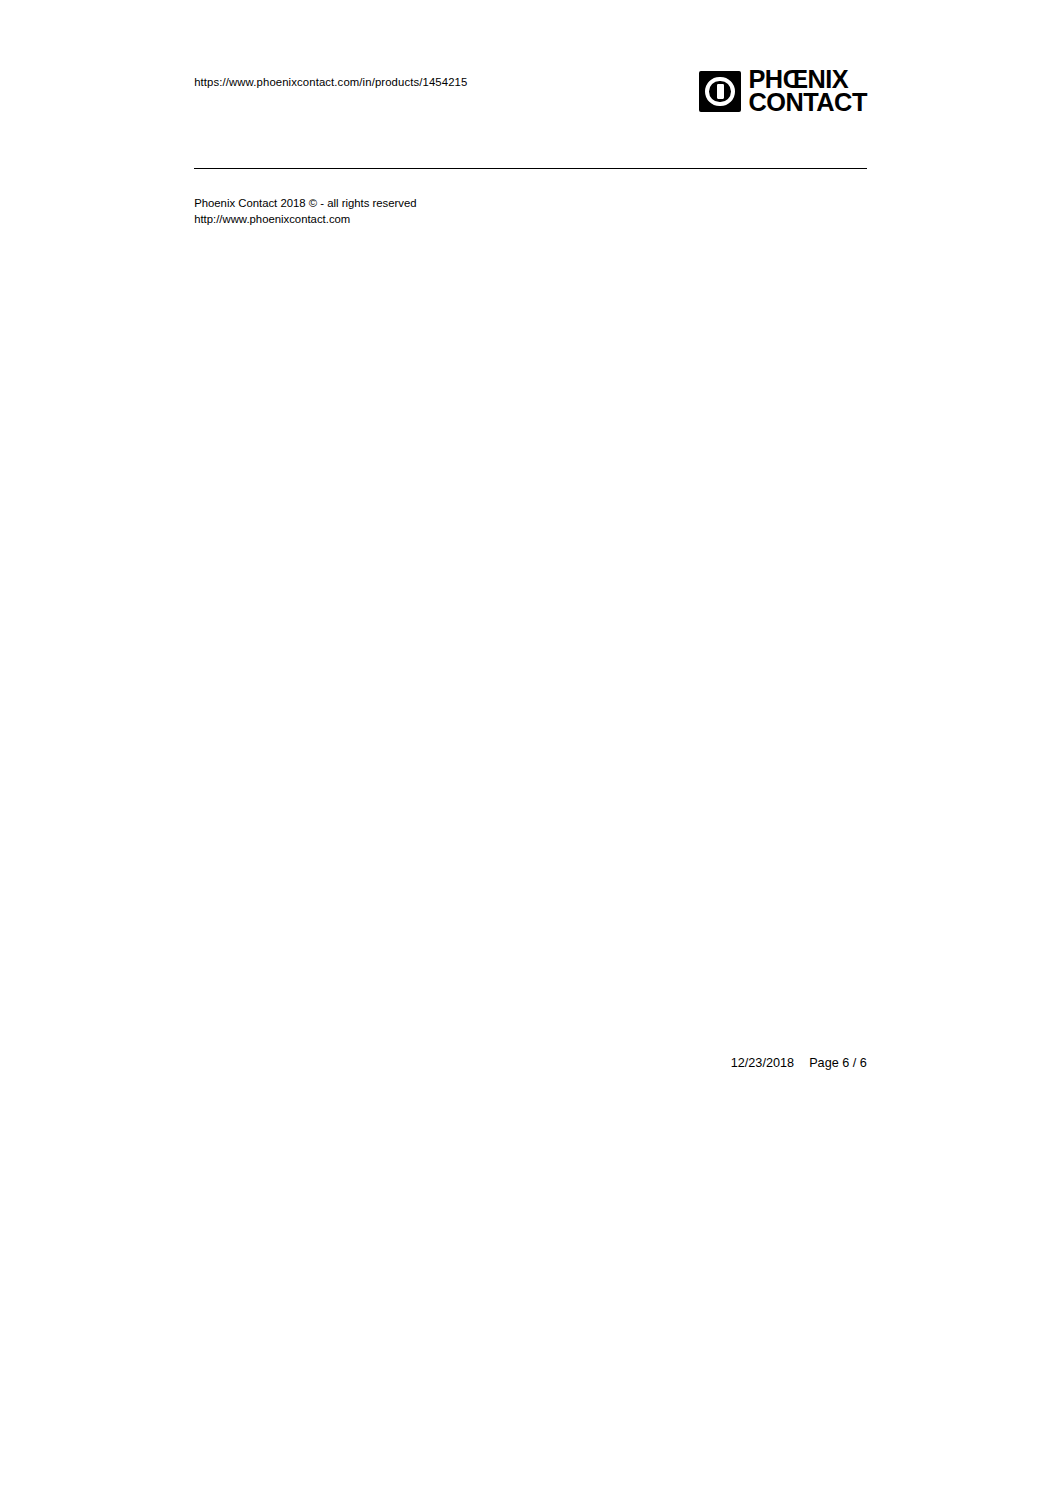https://www.phoenixcontact.com/in/products/1454215
PHŒNIX CONTACT
Phoenix Contact 2018 © - all rights reserved
http://www.phoenixcontact.com
12/23/2018 Page 6 / 6